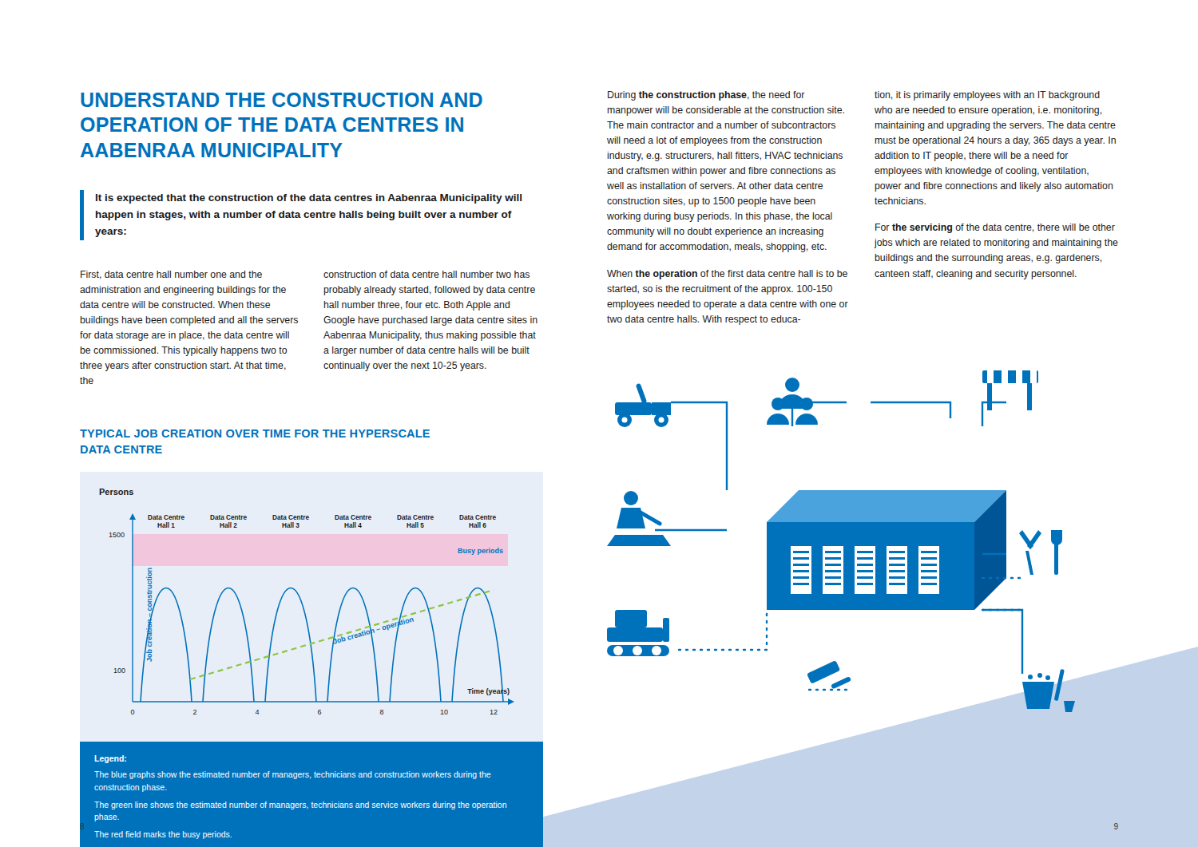Understand the construction and operation of the data centres in Aabenraa Municipality
It is expected that the construction of the data centres in Aabenraa Municipality will happen in stages, with a number of data centre halls being built over a number of years:
First, data centre hall number one and the administration and engineering buildings for the data centre will be constructed. When these buildings have been completed and all the servers for data storage are in place, the data centre will be commissioned. This typically happens two to three years after construction start. At that time, the
construction of data centre hall number two has probably already started, followed by data centre hall number three, four etc. Both Apple and Google have purchased large data centre sites in Aabenraa Municipality, thus making possible that a larger number of data centre halls will be built continually over the next 10-25 years.
Typical job creation over time for the hyperscale
data centre
Persons
1500 100 0 2 4 6 8 10 12 Data CentreHall 1 Data CentreHall 2 Data CentreHall 3 Data CentreHall 4 Data CentreHall 5 Data CentreHall 6 Busy periods Job creation – operation Job creation – construction Time (years)
Legend:
The blue graphs show the estimated number of managers, technicians and construction workers during the construction phase.
The green line shows the estimated number of managers, technicians and service workers during the operation phase.
The red field marks the busy periods.
During the construction phase, the need for manpower will be considerable at the construction site. The main contractor and a number of subcontractors will need a lot of employees from the construction industry, e.g. structurers, hall fitters, HVAC technicians and craftsmen within power and fibre connections as well as installation of servers. At other data centre construction sites, up to 1500 people have been working during busy periods. In this phase, the local community will no doubt experience an increasing demand for accommodation, meals, shopping, etc.
When the operation of the first data centre hall is to be started, so is the recruitment of the approx. 100-150 employees needed to operate a data centre with one or two data centre halls. With respect to educa-
tion, it is primarily employees with an IT background who are needed to ensure operation, i.e. monitoring, maintaining and upgrading the servers. The data centre must be operational 24 hours a day, 365 days a year. In addition to IT people, there will be a need for employees with knowledge of cooling, ventilation, power and fibre connections and likely also automation technicians.
For the servicing of the data centre, there will be other jobs which are related to monitoring and maintaining the buildings and the surrounding areas, e.g. gardeners, canteen staff, cleaning and security personnel.
8
9